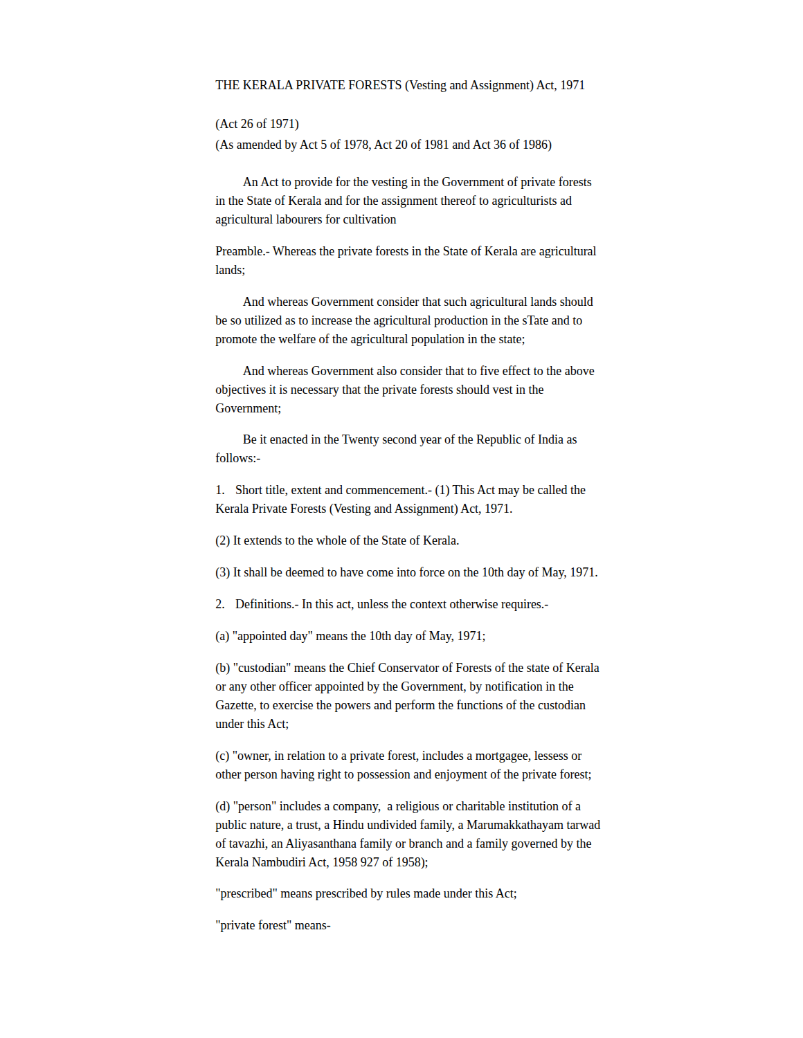THE KERALA PRIVATE FORESTS (Vesting and Assignment) Act, 1971
(Act 26 of 1971)
(As amended by Act 5 of 1978, Act 20 of 1981 and Act 36 of 1986)
An Act to provide for the vesting in the Government of private forests in the State of Kerala and for the assignment thereof to agriculturists ad agricultural labourers for cultivation
Preamble.- Whereas the private forests in the State of Kerala are agricultural lands;
And whereas Government consider that such agricultural lands should be so utilized as to increase the agricultural production in the sTate and to promote the welfare of the agricultural population in the state;
And whereas Government also consider that to five effect to the above objectives it is necessary that the private forests should vest in the Government;
Be it enacted in the Twenty second year of the Republic of India as follows:-
1. Short title, extent and commencement.- (1) This Act may be called the Kerala Private Forests (Vesting and Assignment) Act, 1971.
(2) It extends to the whole of the State of Kerala.
(3) It shall be deemed to have come into force on the 10th day of May, 1971.
2. Definitions.- In this act, unless the context otherwise requires.-
(a) "appointed day" means the 10th day of May, 1971;
(b) "custodian" means the Chief Conservator of Forests of the state of Kerala or any other officer appointed by the Government, by notification in the Gazette, to exercise the powers and perform the functions of the custodian under this Act;
(c) "owner, in relation to a private forest, includes a mortgagee, lessess or other person having right to possession and enjoyment of the private forest;
(d) "person" includes a company, a religious or charitable institution of a public nature, a trust, a Hindu undivided family, a Marumakkathayam tarwad of tavazhi, an Aliyasanthana family or branch and a family governed by the Kerala Nambudiri Act, 1958 927 of 1958);
"prescribed" means prescribed by rules made under this Act;
"private forest" means-